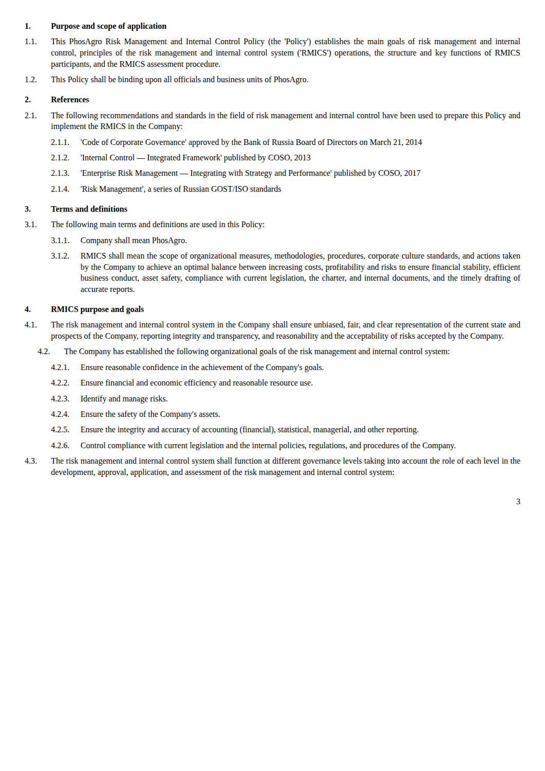1. Purpose and scope of application
1.1. This PhosAgro Risk Management and Internal Control Policy (the 'Policy') establishes the main goals of risk management and internal control, principles of the risk management and internal control system ('RMICS') operations, the structure and key functions of RMICS participants, and the RMICS assessment procedure.
1.2. This Policy shall be binding upon all officials and business units of PhosAgro.
2. References
2.1. The following recommendations and standards in the field of risk management and internal control have been used to prepare this Policy and implement the RMICS in the Company:
2.1.1. 'Code of Corporate Governance' approved by the Bank of Russia Board of Directors on March 21, 2014
2.1.2. 'Internal Control — Integrated Framework' published by COSO, 2013
2.1.3. 'Enterprise Risk Management — Integrating with Strategy and Performance' published by COSO, 2017
2.1.4. 'Risk Management', a series of Russian GOST/ISO standards
3. Terms and definitions
3.1. The following main terms and definitions are used in this Policy:
3.1.1. Company shall mean PhosAgro.
3.1.2. RMICS shall mean the scope of organizational measures, methodologies, procedures, corporate culture standards, and actions taken by the Company to achieve an optimal balance between increasing costs, profitability and risks to ensure financial stability, efficient business conduct, asset safety, compliance with current legislation, the charter, and internal documents, and the timely drafting of accurate reports.
4. RMICS purpose and goals
4.1. The risk management and internal control system in the Company shall ensure unbiased, fair, and clear representation of the current state and prospects of the Company, reporting integrity and transparency, and reasonability and the acceptability of risks accepted by the Company.
4.2. The Company has established the following organizational goals of the risk management and internal control system:
4.2.1. Ensure reasonable confidence in the achievement of the Company's goals.
4.2.2. Ensure financial and economic efficiency and reasonable resource use.
4.2.3. Identify and manage risks.
4.2.4. Ensure the safety of the Company's assets.
4.2.5. Ensure the integrity and accuracy of accounting (financial), statistical, managerial, and other reporting.
4.2.6. Control compliance with current legislation and the internal policies, regulations, and procedures of the Company.
4.3. The risk management and internal control system shall function at different governance levels taking into account the role of each level in the development, approval, application, and assessment of the risk management and internal control system:
3